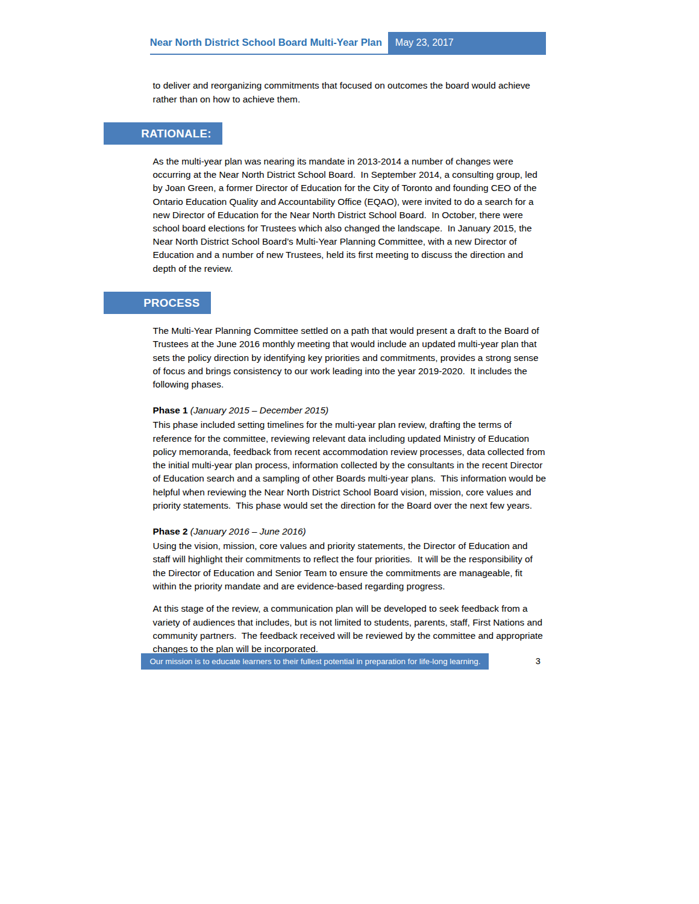Near North District School Board Multi-Year Plan
May 23, 2017
to deliver and reorganizing commitments that focused on outcomes the board would achieve rather than on how to achieve them.
RATIONALE:
As the multi-year plan was nearing its mandate in 2013-2014 a number of changes were occurring at the Near North District School Board. In September 2014, a consulting group, led by Joan Green, a former Director of Education for the City of Toronto and founding CEO of the Ontario Education Quality and Accountability Office (EQAO), were invited to do a search for a new Director of Education for the Near North District School Board. In October, there were school board elections for Trustees which also changed the landscape. In January 2015, the Near North District School Board’s Multi-Year Planning Committee, with a new Director of Education and a number of new Trustees, held its first meeting to discuss the direction and depth of the review.
PROCESS
The Multi-Year Planning Committee settled on a path that would present a draft to the Board of Trustees at the June 2016 monthly meeting that would include an updated multi-year plan that sets the policy direction by identifying key priorities and commitments, provides a strong sense of focus and brings consistency to our work leading into the year 2019-2020. It includes the following phases.
Phase 1 (January 2015 – December 2015)
This phase included setting timelines for the multi-year plan review, drafting the terms of reference for the committee, reviewing relevant data including updated Ministry of Education policy memoranda, feedback from recent accommodation review processes, data collected from the initial multi-year plan process, information collected by the consultants in the recent Director of Education search and a sampling of other Boards multi-year plans. This information would be helpful when reviewing the Near North District School Board vision, mission, core values and priority statements. This phase would set the direction for the Board over the next few years.
Phase 2 (January 2016 – June 2016)
Using the vision, mission, core values and priority statements, the Director of Education and staff will highlight their commitments to reflect the four priorities. It will be the responsibility of the Director of Education and Senior Team to ensure the commitments are manageable, fit within the priority mandate and are evidence-based regarding progress.
At this stage of the review, a communication plan will be developed to seek feedback from a variety of audiences that includes, but is not limited to students, parents, staff, First Nations and community partners. The feedback received will be reviewed by the committee and appropriate changes to the plan will be incorporated.
Our mission is to educate learners to their fullest potential in preparation for life-long learning.
3